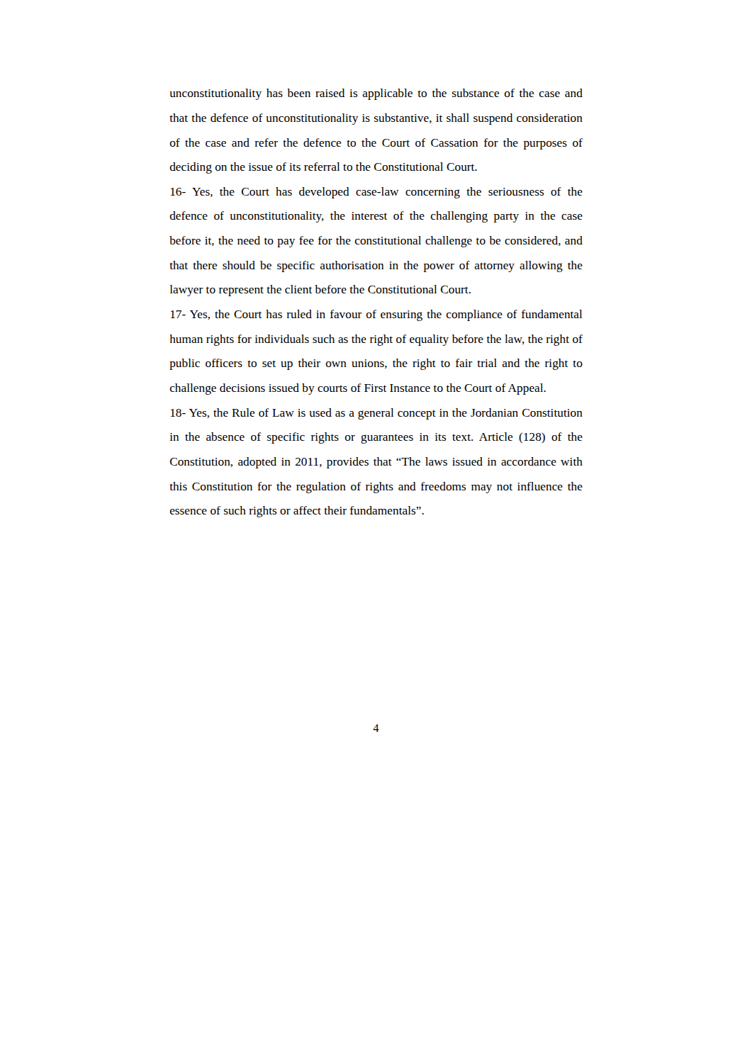unconstitutionality has been raised is applicable to the substance of the case and that the defence of unconstitutionality is substantive, it shall suspend consideration of the case and refer the defence to the Court of Cassation for the purposes of deciding on the issue of its referral to the Constitutional Court.
16- Yes, the Court has developed case-law concerning the seriousness of the defence of unconstitutionality, the interest of the challenging party in the case before it, the need to pay fee for the constitutional challenge to be considered, and that there should be specific authorisation in the power of attorney allowing the lawyer to represent the client before the Constitutional Court.
17- Yes, the Court has ruled in favour of ensuring the compliance of fundamental human rights for individuals such as the right of equality before the law, the right of public officers to set up their own unions, the right to fair trial and the right to challenge decisions issued by courts of First Instance to the Court of Appeal.
18- Yes, the Rule of Law is used as a general concept in the Jordanian Constitution in the absence of specific rights or guarantees in its text. Article (128) of the Constitution, adopted in 2011, provides that “The laws issued in accordance with this Constitution for the regulation of rights and freedoms may not influence the essence of such rights or affect their fundamentals”.
4